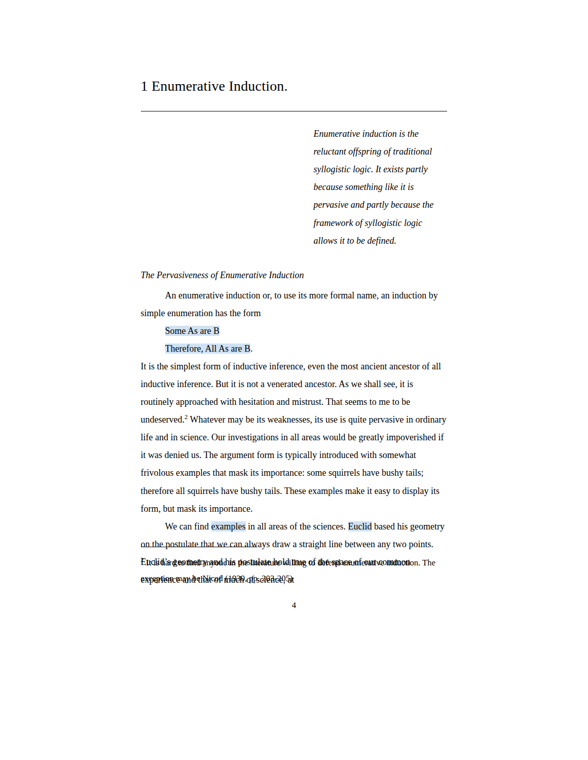1 Enumerative Induction.
Enumerative induction is the reluctant offspring of traditional syllogistic logic. It exists partly because something like it is pervasive and partly because the framework of syllogistic logic allows it to be defined.
The Pervasiveness of Enumerative Induction
An enumerative induction or, to use its more formal name, an induction by simple enumeration has the form
Some As are B
Therefore, All As are B.
It is the simplest form of inductive inference, even the most ancient ancestor of all inductive inference. But it is not a venerated ancestor. As we shall see, it is routinely approached with hesitation and mistrust. That seems to me to be undeserved.2 Whatever may be its weaknesses, its use is quite pervasive in ordinary life and in science. Our investigations in all areas would be greatly impoverished if it was denied us. The argument form is typically introduced with somewhat frivolous examples that mask its importance: some squirrels have bushy tails; therefore all squirrels have bushy tails. These examples make it easy to display its form, but mask its importance.
We can find examples in all areas of the sciences. Euclid based his geometry on the postulate that we can always draw a straight line between any two points. Euclid’s geometry and his postulate hold true of the space of our common experience and that of much of science, at
2 It is hard to find anyone in the literature willing to defend enumerative induction. The exception may be Nicod (1930, pp. 203-205)
4